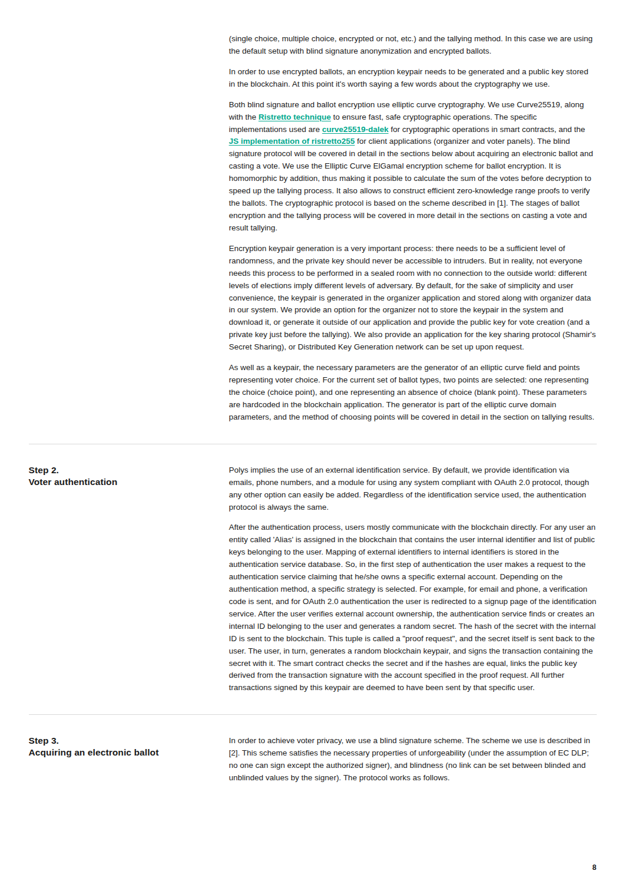(single choice, multiple choice, encrypted or not, etc.) and the tallying method. In this case we are using the default setup with blind signature anonymization and encrypted ballots.
In order to use encrypted ballots, an encryption keypair needs to be generated and a public key stored in the blockchain. At this point it's worth saying a few words about the cryptography we use.
Both blind signature and ballot encryption use elliptic curve cryptography. We use Curve25519, along with the Ristretto technique to ensure fast, safe cryptographic operations. The specific implementations used are curve25519-dalek for cryptographic operations in smart contracts, and the JS implementation of ristretto255 for client applications (organizer and voter panels). The blind signature protocol will be covered in detail in the sections below about acquiring an electronic ballot and casting a vote. We use the Elliptic Curve ElGamal encryption scheme for ballot encryption. It is homomorphic by addition, thus making it possible to calculate the sum of the votes before decryption to speed up the tallying process. It also allows to construct efficient zero-knowledge range proofs to verify the ballots. The cryptographic protocol is based on the scheme described in [1]. The stages of ballot encryption and the tallying process will be covered in more detail in the sections on casting a vote and result tallying.
Encryption keypair generation is a very important process: there needs to be a sufficient level of randomness, and the private key should never be accessible to intruders. But in reality, not everyone needs this process to be performed in a sealed room with no connection to the outside world: different levels of elections imply different levels of adversary. By default, for the sake of simplicity and user convenience, the keypair is generated in the organizer application and stored along with organizer data in our system. We provide an option for the organizer not to store the keypair in the system and download it, or generate it outside of our application and provide the public key for vote creation (and a private key just before the tallying). We also provide an application for the key sharing protocol (Shamir's Secret Sharing), or Distributed Key Generation network can be set up upon request.
As well as a keypair, the necessary parameters are the generator of an elliptic curve field and points representing voter choice. For the current set of ballot types, two points are selected: one representing the choice (choice point), and one representing an absence of choice (blank point). These parameters are hardcoded in the blockchain application. The generator is part of the elliptic curve domain parameters, and the method of choosing points will be covered in detail in the section on tallying results.
Step 2.
Voter authentication
Polys implies the use of an external identification service. By default, we provide identification via emails, phone numbers, and a module for using any system compliant with OAuth 2.0 protocol, though any other option can easily be added. Regardless of the identification service used, the authentication protocol is always the same.
After the authentication process, users mostly communicate with the blockchain directly. For any user an entity called 'Alias' is assigned in the blockchain that contains the user internal identifier and list of public keys belonging to the user. Mapping of external identifiers to internal identifiers is stored in the authentication service database. So, in the first step of authentication the user makes a request to the authentication service claiming that he/she owns a specific external account. Depending on the authentication method, a specific strategy is selected. For example, for email and phone, a verification code is sent, and for OAuth 2.0 authentication the user is redirected to a signup page of the identification service. After the user verifies external account ownership, the authentication service finds or creates an internal ID belonging to the user and generates a random secret. The hash of the secret with the internal ID is sent to the blockchain. This tuple is called a "proof request", and the secret itself is sent back to the user. The user, in turn, generates a random blockchain keypair, and signs the transaction containing the secret with it. The smart contract checks the secret and if the hashes are equal, links the public key derived from the transaction signature with the account specified in the proof request. All further transactions signed by this keypair are deemed to have been sent by that specific user.
Step 3.
Acquiring an electronic ballot
In order to achieve voter privacy, we use a blind signature scheme. The scheme we use is described in [2]. This scheme satisfies the necessary properties of unforgeability (under the assumption of EC DLP; no one can sign except the authorized signer), and blindness (no link can be set between blinded and unblinded values by the signer). The protocol works as follows.
8